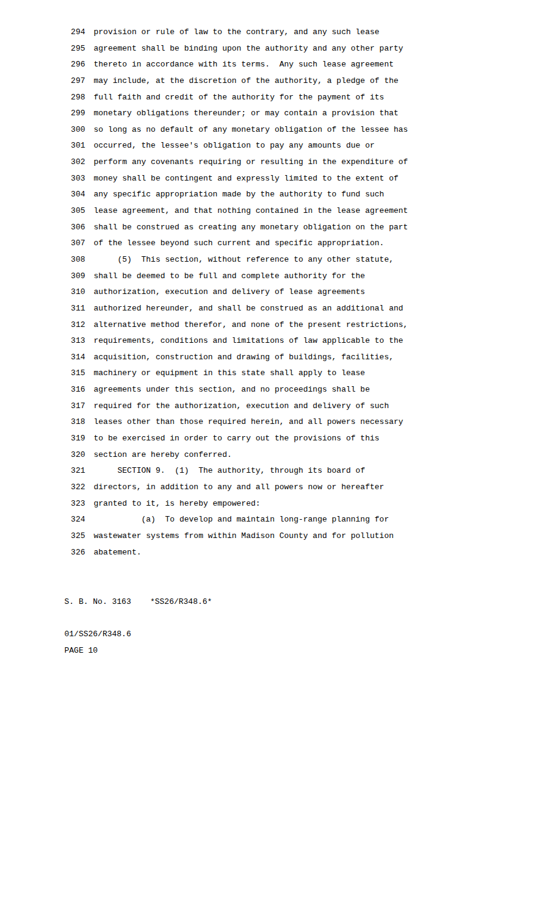provision or rule of law to the contrary, and any such lease
agreement shall be binding upon the authority and any other party
thereto in accordance with its terms. Any such lease agreement
may include, at the discretion of the authority, a pledge of the
full faith and credit of the authority for the payment of its
monetary obligations thereunder; or may contain a provision that
so long as no default of any monetary obligation of the lessee has
occurred, the lessee's obligation to pay any amounts due or
perform any covenants requiring or resulting in the expenditure of
money shall be contingent and expressly limited to the extent of
any specific appropriation made by the authority to fund such
lease agreement, and that nothing contained in the lease agreement
shall be construed as creating any monetary obligation on the part
of the lessee beyond such current and specific appropriation.
(5) This section, without reference to any other statute,
shall be deemed to be full and complete authority for the
authorization, execution and delivery of lease agreements
authorized hereunder, and shall be construed as an additional and
alternative method therefor, and none of the present restrictions,
requirements, conditions and limitations of law applicable to the
acquisition, construction and drawing of buildings, facilities,
machinery or equipment in this state shall apply to lease
agreements under this section, and no proceedings shall be
required for the authorization, execution and delivery of such
leases other than those required herein, and all powers necessary
to be exercised in order to carry out the provisions of this
section are hereby conferred.
SECTION 9. (1) The authority, through its board of
directors, in addition to any and all powers now or hereafter
granted to it, is hereby empowered:
(a) To develop and maintain long-range planning for
wastewater systems from within Madison County and for pollution
abatement.
S. B. No. 3163 *SS26/R348.6* 01/SS26/R348.6 PAGE 10